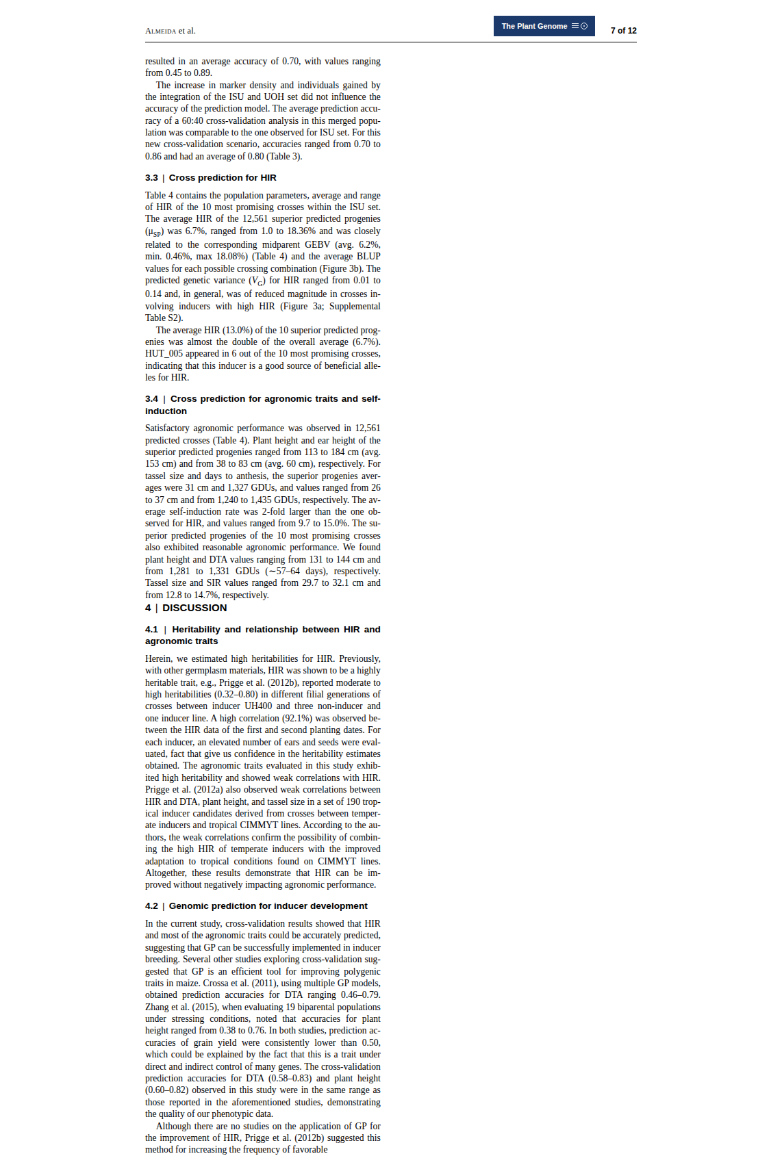Almeida et al.
The Plant Genome
7 of 12
resulted in an average accuracy of 0.70, with values ranging from 0.45 to 0.89.
The increase in marker density and individuals gained by the integration of the ISU and UOH set did not influence the accuracy of the prediction model. The average prediction accuracy of a 60:40 cross-validation analysis in this merged population was comparable to the one observed for ISU set. For this new cross-validation scenario, accuracies ranged from 0.70 to 0.86 and had an average of 0.80 (Table 3).
3.3 | Cross prediction for HIR
Table 4 contains the population parameters, average and range of HIR of the 10 most promising crosses within the ISU set. The average HIR of the 12,561 superior predicted progenies (μSP) was 6.7%, ranged from 1.0 to 18.36% and was closely related to the corresponding midparent GEBV (avg. 6.2%, min. 0.46%, max 18.08%) (Table 4) and the average BLUP values for each possible crossing combination (Figure 3b). The predicted genetic variance (VG) for HIR ranged from 0.01 to 0.14 and, in general, was of reduced magnitude in crosses involving inducers with high HIR (Figure 3a; Supplemental Table S2).
The average HIR (13.0%) of the 10 superior predicted progenies was almost the double of the overall average (6.7%). HUT_005 appeared in 6 out of the 10 most promising crosses, indicating that this inducer is a good source of beneficial alleles for HIR.
3.4 | Cross prediction for agronomic traits and self-induction
Satisfactory agronomic performance was observed in 12,561 predicted crosses (Table 4). Plant height and ear height of the superior predicted progenies ranged from 113 to 184 cm (avg. 153 cm) and from 38 to 83 cm (avg. 60 cm), respectively. For tassel size and days to anthesis, the superior progenies averages were 31 cm and 1,327 GDUs, and values ranged from 26 to 37 cm and from 1,240 to 1,435 GDUs, respectively. The average self-induction rate was 2-fold larger than the one observed for HIR, and values ranged from 9.7 to 15.0%. The superior predicted progenies of the 10 most promising crosses also exhibited reasonable agronomic performance. We found plant height and DTA values ranging from 131 to 144 cm and from 1,281 to 1,331 GDUs (∼57–64 days), respectively. Tassel size and SIR values ranged from 29.7 to 32.1 cm and from 12.8 to 14.7%, respectively.
4 | DISCUSSION
4.1 | Heritability and relationship between HIR and agronomic traits
Herein, we estimated high heritabilities for HIR. Previously, with other germplasm materials, HIR was shown to be a highly heritable trait, e.g., Prigge et al. (2012b), reported moderate to high heritabilities (0.32–0.80) in different filial generations of crosses between inducer UH400 and three non-inducer and one inducer line. A high correlation (92.1%) was observed between the HIR data of the first and second planting dates. For each inducer, an elevated number of ears and seeds were evaluated, fact that give us confidence in the heritability estimates obtained. The agronomic traits evaluated in this study exhibited high heritability and showed weak correlations with HIR. Prigge et al. (2012a) also observed weak correlations between HIR and DTA, plant height, and tassel size in a set of 190 tropical inducer candidates derived from crosses between temperate inducers and tropical CIMMYT lines. According to the authors, the weak correlations confirm the possibility of combining the high HIR of temperate inducers with the improved adaptation to tropical conditions found on CIMMYT lines. Altogether, these results demonstrate that HIR can be improved without negatively impacting agronomic performance.
4.2 | Genomic prediction for inducer development
In the current study, cross-validation results showed that HIR and most of the agronomic traits could be accurately predicted, suggesting that GP can be successfully implemented in inducer breeding. Several other studies exploring cross-validation suggested that GP is an efficient tool for improving polygenic traits in maize. Crossa et al. (2011), using multiple GP models, obtained prediction accuracies for DTA ranging 0.46–0.79. Zhang et al. (2015), when evaluating 19 biparental populations under stressing conditions, noted that accuracies for plant height ranged from 0.38 to 0.76. In both studies, prediction accuracies of grain yield were consistently lower than 0.50, which could be explained by the fact that this is a trait under direct and indirect control of many genes. The cross-validation prediction accuracies for DTA (0.58–0.83) and plant height (0.60–0.82) observed in this study were in the same range as those reported in the aforementioned studies, demonstrating the quality of our phenotypic data.
Although there are no studies on the application of GP for the improvement of HIR, Prigge et al. (2012b) suggested this method for increasing the frequency of favorable